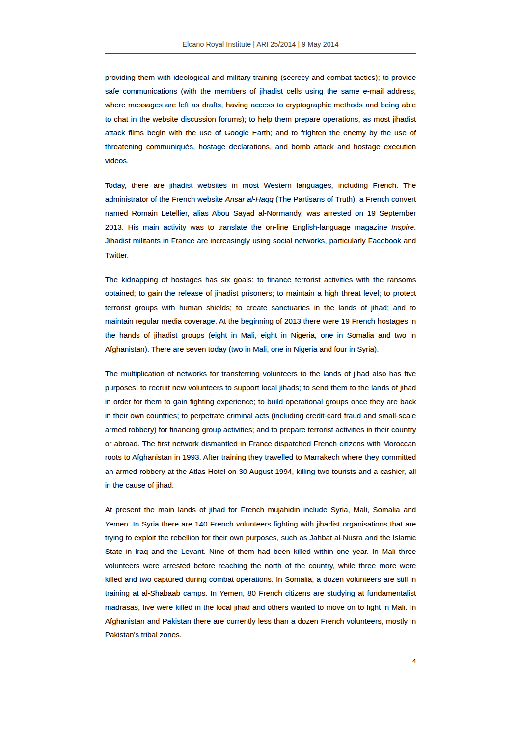Elcano Royal Institute | ARI 25/2014 | 9 May 2014
providing them with ideological and military training (secrecy and combat tactics); to provide safe communications (with the members of jihadist cells using the same e-mail address, where messages are left as drafts, having access to cryptographic methods and being able to chat in the website discussion forums); to help them prepare operations, as most jihadist attack films begin with the use of Google Earth; and to frighten the enemy by the use of threatening communiqués, hostage declarations, and bomb attack and hostage execution videos.
Today, there are jihadist websites in most Western languages, including French. The administrator of the French website Ansar al-Haqq (The Partisans of Truth), a French convert named Romain Letellier, alias Abou Sayad al-Normandy, was arrested on 19 September 2013. His main activity was to translate the on-line English-language magazine Inspire. Jihadist militants in France are increasingly using social networks, particularly Facebook and Twitter.
The kidnapping of hostages has six goals: to finance terrorist activities with the ransoms obtained; to gain the release of jihadist prisoners; to maintain a high threat level; to protect terrorist groups with human shields; to create sanctuaries in the lands of jihad; and to maintain regular media coverage. At the beginning of 2013 there were 19 French hostages in the hands of jihadist groups (eight in Mali, eight in Nigeria, one in Somalia and two in Afghanistan). There are seven today (two in Mali, one in Nigeria and four in Syria).
The multiplication of networks for transferring volunteers to the lands of jihad also has five purposes: to recruit new volunteers to support local jihads; to send them to the lands of jihad in order for them to gain fighting experience; to build operational groups once they are back in their own countries; to perpetrate criminal acts (including credit-card fraud and small-scale armed robbery) for financing group activities; and to prepare terrorist activities in their country or abroad. The first network dismantled in France dispatched French citizens with Moroccan roots to Afghanistan in 1993. After training they travelled to Marrakech where they committed an armed robbery at the Atlas Hotel on 30 August 1994, killing two tourists and a cashier, all in the cause of jihad.
At present the main lands of jihad for French mujahidin include Syria, Mali, Somalia and Yemen. In Syria there are 140 French volunteers fighting with jihadist organisations that are trying to exploit the rebellion for their own purposes, such as Jahbat al-Nusra and the Islamic State in Iraq and the Levant. Nine of them had been killed within one year. In Mali three volunteers were arrested before reaching the north of the country, while three more were killed and two captured during combat operations. In Somalia, a dozen volunteers are still in training at al-Shabaab camps. In Yemen, 80 French citizens are studying at fundamentalist madrasas, five were killed in the local jihad and others wanted to move on to fight in Mali. In Afghanistan and Pakistan there are currently less than a dozen French volunteers, mostly in Pakistan's tribal zones.
4